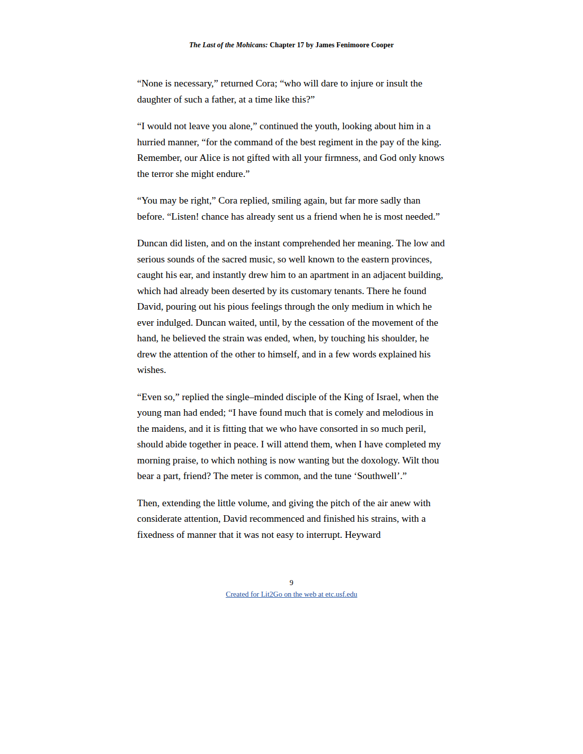The Last of the Mohicans: Chapter 17 by James Fenimoore Cooper
“None is necessary,” returned Cora; “who will dare to injure or insult the daughter of such a father, at a time like this?”
“I would not leave you alone,” continued the youth, looking about him in a hurried manner, “for the command of the best regiment in the pay of the king. Remember, our Alice is not gifted with all your firmness, and God only knows the terror she might endure.”
“You may be right,” Cora replied, smiling again, but far more sadly than before. “Listen! chance has already sent us a friend when he is most needed.”
Duncan did listen, and on the instant comprehended her meaning. The low and serious sounds of the sacred music, so well known to the eastern provinces, caught his ear, and instantly drew him to an apartment in an adjacent building, which had already been deserted by its customary tenants. There he found David, pouring out his pious feelings through the only medium in which he ever indulged. Duncan waited, until, by the cessation of the movement of the hand, he believed the strain was ended, when, by touching his shoulder, he drew the attention of the other to himself, and in a few words explained his wishes.
“Even so,” replied the single–minded disciple of the King of Israel, when the young man had ended; “I have found much that is comely and melodious in the maidens, and it is fitting that we who have consorted in so much peril, should abide together in peace. I will attend them, when I have completed my morning praise, to which nothing is now wanting but the doxology. Wilt thou bear a part, friend? The meter is common, and the tune ‘Southwell’.”
Then, extending the little volume, and giving the pitch of the air anew with considerate attention, David recommenced and finished his strains, with a fixedness of manner that it was not easy to interrupt. Heyward
9 Created for Lit2Go on the web at etc.usf.edu